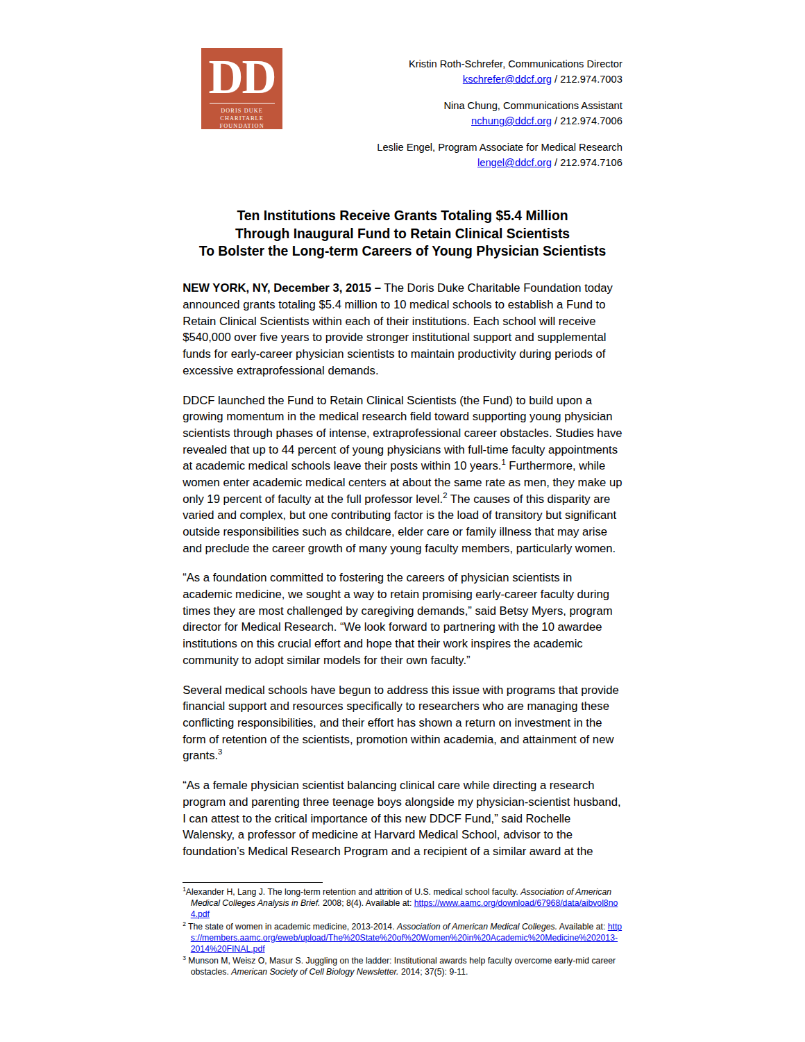DD
DORIS DUKE
CHARITABLE FOUNDATION
Kristin Roth-Schrefer, Communications Director
kschrefer@ddcf.org / 212.974.7003
Nina Chung, Communications Assistant
nchung@ddcf.org / 212.974.7006
Leslie Engel, Program Associate for Medical Research
lengel@ddcf.org / 212.974.7106
Ten Institutions Receive Grants Totaling $5.4 Million
Through Inaugural Fund to Retain Clinical Scientists
To Bolster the Long-term Careers of Young Physician Scientists
NEW YORK, NY, December 3, 2015 – The Doris Duke Charitable Foundation today announced grants totaling $5.4 million to 10 medical schools to establish a Fund to Retain Clinical Scientists within each of their institutions. Each school will receive $540,000 over five years to provide stronger institutional support and supplemental funds for early-career physician scientists to maintain productivity during periods of excessive extraprofessional demands.
DDCF launched the Fund to Retain Clinical Scientists (the Fund) to build upon a growing momentum in the medical research field toward supporting young physician scientists through phases of intense, extraprofessional career obstacles. Studies have revealed that up to 44 percent of young physicians with full-time faculty appointments at academic medical schools leave their posts within 10 years.1 Furthermore, while women enter academic medical centers at about the same rate as men, they make up only 19 percent of faculty at the full professor level.2 The causes of this disparity are varied and complex, but one contributing factor is the load of transitory but significant outside responsibilities such as childcare, elder care or family illness that may arise and preclude the career growth of many young faculty members, particularly women.
“As a foundation committed to fostering the careers of physician scientists in academic medicine, we sought a way to retain promising early-career faculty during times they are most challenged by caregiving demands,” said Betsy Myers, program director for Medical Research. “We look forward to partnering with the 10 awardee institutions on this crucial effort and hope that their work inspires the academic community to adopt similar models for their own faculty.”
Several medical schools have begun to address this issue with programs that provide financial support and resources specifically to researchers who are managing these conflicting responsibilities, and their effort has shown a return on investment in the form of retention of the scientists, promotion within academia, and attainment of new grants.3
“As a female physician scientist balancing clinical care while directing a research program and parenting three teenage boys alongside my physician-scientist husband, I can attest to the critical importance of this new DDCF Fund,” said Rochelle Walensky, a professor of medicine at Harvard Medical School, advisor to the foundation’s Medical Research Program and a recipient of a similar award at the
1Alexander H, Lang J. The long-term retention and attrition of U.S. medical school faculty. Association of American Medical Colleges Analysis in Brief. 2008; 8(4). Available at: https://www.aamc.org/download/67968/data/aibvol8no4.pdf
2 The state of women in academic medicine, 2013-2014. Association of American Medical Colleges. Available at: https://members.aamc.org/eweb/upload/The%20State%20of%20Women%20in%20Academic%20Medicine%202013-2014%20FINAL.pdf
3 Munson M, Weisz O, Masur S. Juggling on the ladder: Institutional awards help faculty overcome early-mid career obstacles. American Society of Cell Biology Newsletter. 2014; 37(5): 9-11.